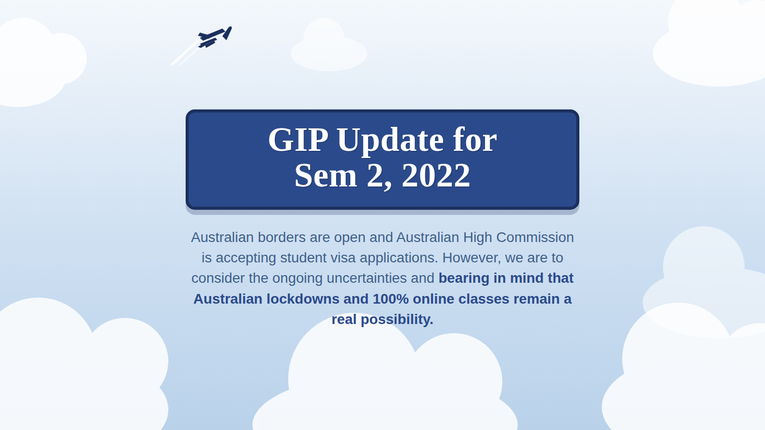GIP Update for Sem 2, 2022
Australian borders are open and Australian High Commission is accepting student visa applications. However, we are to consider the ongoing uncertainties and bearing in mind that Australian lockdowns and 100% online classes remain a real possibility.